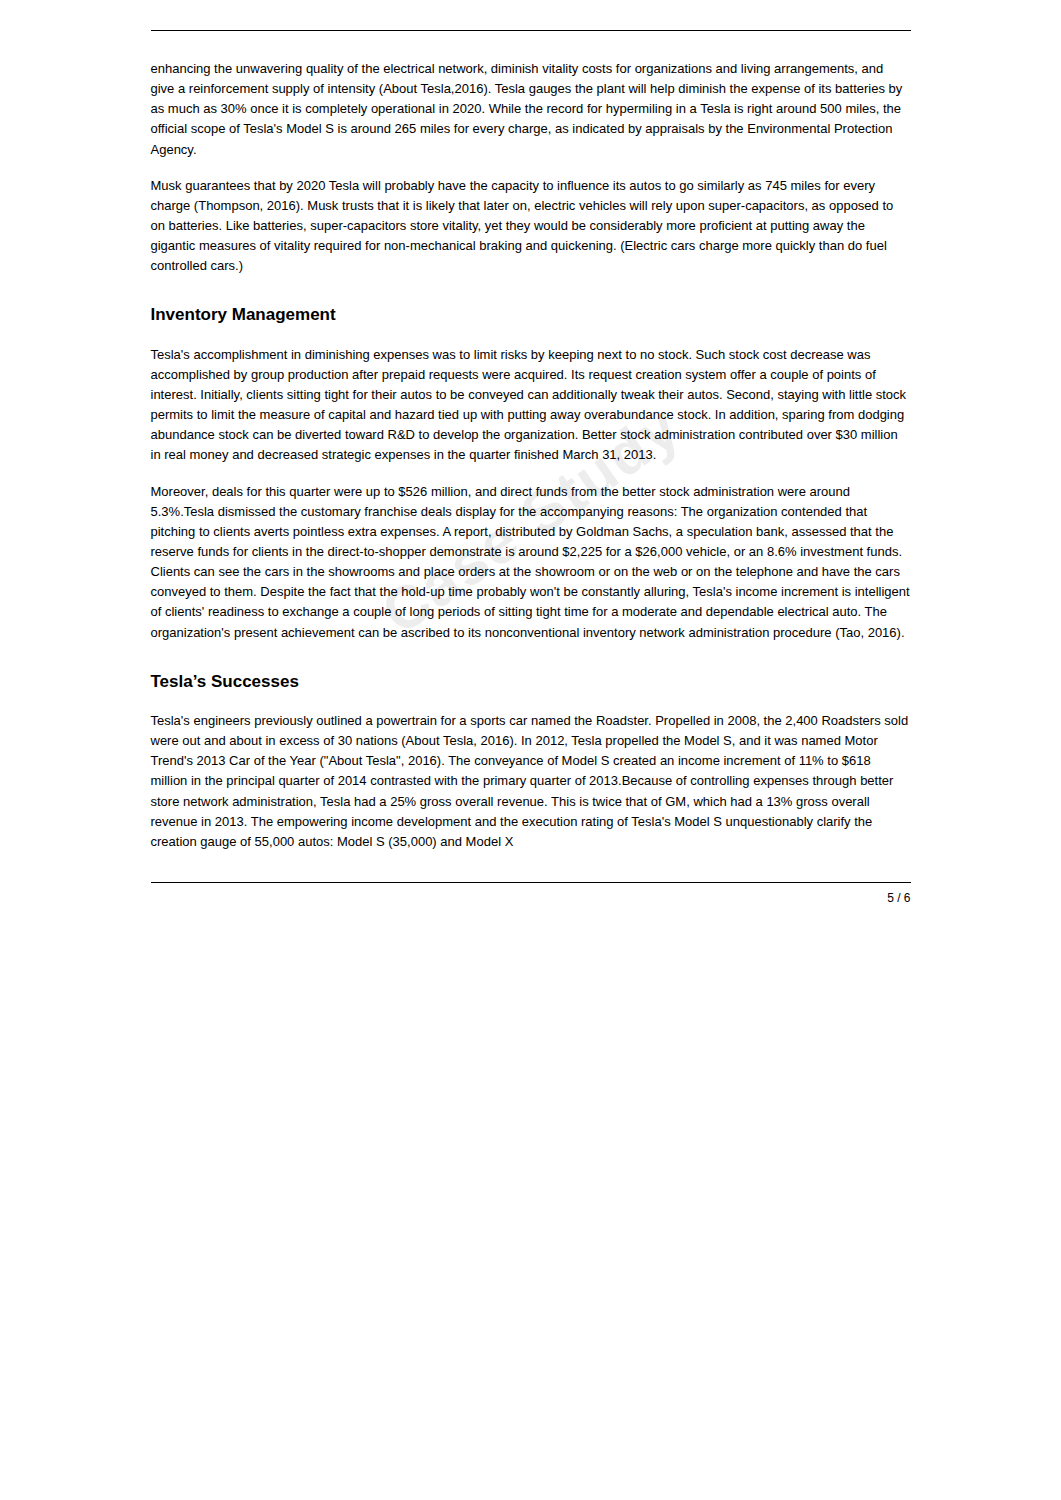enhancing the unwavering quality of the electrical network, diminish vitality costs for organizations and living arrangements, and give a reinforcement supply of intensity (About Tesla,2016). Tesla gauges the plant will help diminish the expense of its batteries by as much as 30% once it is completely operational in 2020. While the record for hypermiling in a Tesla is right around 500 miles, the official scope of Tesla's Model S is around 265 miles for every charge, as indicated by appraisals by the Environmental Protection Agency.
Musk guarantees that by 2020 Tesla will probably have the capacity to influence its autos to go similarly as 745 miles for every charge (Thompson, 2016). Musk trusts that it is likely that later on, electric vehicles will rely upon super-capacitors, as opposed to on batteries. Like batteries, super-capacitors store vitality, yet they would be considerably more proficient at putting away the gigantic measures of vitality required for non-mechanical braking and quickening. (Electric cars charge more quickly than do fuel controlled cars.)
Inventory Management
Tesla's accomplishment in diminishing expenses was to limit risks by keeping next to no stock. Such stock cost decrease was accomplished by group production after prepaid requests were acquired. Its request creation system offer a couple of points of interest. Initially, clients sitting tight for their autos to be conveyed can additionally tweak their autos. Second, staying with little stock permits to limit the measure of capital and hazard tied up with putting away overabundance stock. In addition, sparing from dodging abundance stock can be diverted toward R&D to develop the organization. Better stock administration contributed over $30 million in real money and decreased strategic expenses in the quarter finished March 31, 2013.
Moreover, deals for this quarter were up to $526 million, and direct funds from the better stock administration were around 5.3%.Tesla dismissed the customary franchise deals display for the accompanying reasons: The organization contended that pitching to clients averts pointless extra expenses. A report, distributed by Goldman Sachs, a speculation bank, assessed that the reserve funds for clients in the direct-to-shopper demonstrate is around $2,225 for a $26,000 vehicle, or an 8.6% investment funds. Clients can see the cars in the showrooms and place orders at the showroom or on the web or on the telephone and have the cars conveyed to them. Despite the fact that the hold-up time probably won't be constantly alluring, Tesla's income increment is intelligent of clients' readiness to exchange a couple of long periods of sitting tight time for a moderate and dependable electrical auto. The organization's present achievement can be ascribed to its nonconventional inventory network administration procedure (Tao, 2016).
Tesla’s Successes
Tesla's engineers previously outlined a powertrain for a sports car named the Roadster. Propelled in 2008, the 2,400 Roadsters sold were out and about in excess of 30 nations (About Tesla, 2016). In 2012, Tesla propelled the Model S, and it was named Motor Trend's 2013 Car of the Year ("About Tesla", 2016). The conveyance of Model S created an income increment of 11% to $618 million in the principal quarter of 2014 contrasted with the primary quarter of 2013.Because of controlling expenses through better store network administration, Tesla had a 25% gross overall revenue. This is twice that of GM, which had a 13% gross overall revenue in 2013. The empowering income development and the execution rating of Tesla's Model S unquestionably clarify the creation gauge of 55,000 autos: Model S (35,000) and Model X
Case Study
5 / 6